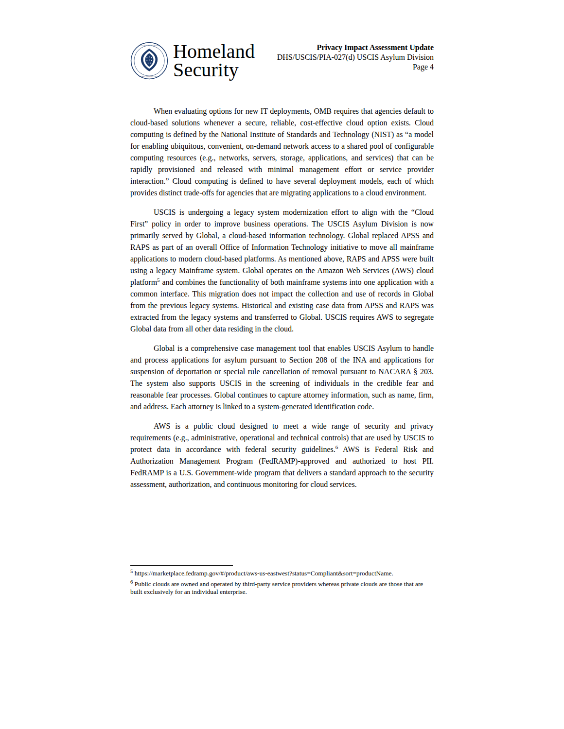U.S. DEPARTMENT OF HOMELAND SECURITY
Homeland Security
Privacy Impact Assessment Update
DHS/USCIS/PIA-027(d) USCIS Asylum Division
Page 4
When evaluating options for new IT deployments, OMB requires that agencies default to cloud-based solutions whenever a secure, reliable, cost-effective cloud option exists. Cloud computing is defined by the National Institute of Standards and Technology (NIST) as “a model for enabling ubiquitous, convenient, on-demand network access to a shared pool of configurable computing resources (e.g., networks, servers, storage, applications, and services) that can be rapidly provisioned and released with minimal management effort or service provider interaction.” Cloud computing is defined to have several deployment models, each of which provides distinct trade-offs for agencies that are migrating applications to a cloud environment.
USCIS is undergoing a legacy system modernization effort to align with the “Cloud First” policy in order to improve business operations. The USCIS Asylum Division is now primarily served by Global, a cloud-based information technology. Global replaced APSS and RAPS as part of an overall Office of Information Technology initiative to move all mainframe applications to modern cloud-based platforms. As mentioned above, RAPS and APSS were built using a legacy Mainframe system. Global operates on the Amazon Web Services (AWS) cloud platform5 and combines the functionality of both mainframe systems into one application with a common interface. This migration does not impact the collection and use of records in Global from the previous legacy systems. Historical and existing case data from APSS and RAPS was extracted from the legacy systems and transferred to Global. USCIS requires AWS to segregate Global data from all other data residing in the cloud.
Global is a comprehensive case management tool that enables USCIS Asylum to handle and process applications for asylum pursuant to Section 208 of the INA and applications for suspension of deportation or special rule cancellation of removal pursuant to NACARA § 203. The system also supports USCIS in the screening of individuals in the credible fear and reasonable fear processes. Global continues to capture attorney information, such as name, firm, and address. Each attorney is linked to a system-generated identification code.
AWS is a public cloud designed to meet a wide range of security and privacy requirements (e.g., administrative, operational and technical controls) that are used by USCIS to protect data in accordance with federal security guidelines.6 AWS is Federal Risk and Authorization Management Program (FedRAMP)-approved and authorized to host PII. FedRAMP is a U.S. Government-wide program that delivers a standard approach to the security assessment, authorization, and continuous monitoring for cloud services.
5 https://marketplace.fedramp.gov/#/product/aws-us-eastwest?status=Compliant&sort=productName.
6 Public clouds are owned and operated by third-party service providers whereas private clouds are those that are built exclusively for an individual enterprise.